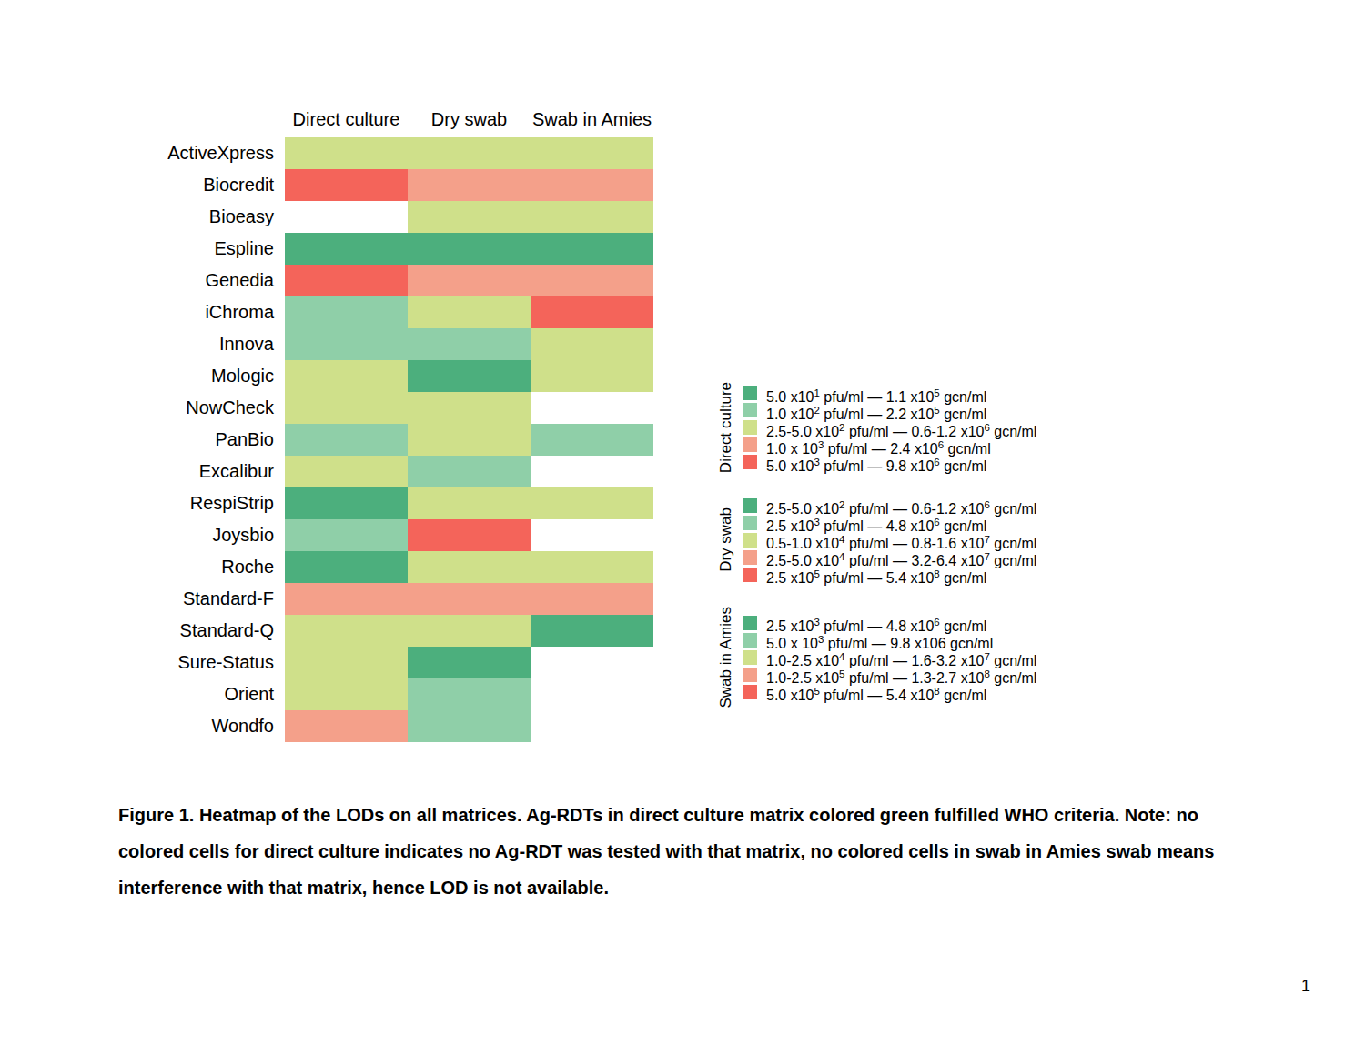| | Direct culture | Dry swab | Swab in Amies |
| --- | --- | --- | --- |
| ActiveXpress | | | |
| Biocredit | | | |
| Bioeasy | | | |
| Espline | | | |
| Genedia | | | |
| iChroma | | | |
| Innova | | | |
| Mologic | | | |
| NowCheck | | | |
| PanBio | | | |
| Excalibur | | | |
| RespiStrip | | | |
| Joysbio | | | |
| Roche | | | |
| Standard-F | | | |
| Standard-Q | | | |
| Sure-Status | | | |
| Orient | | | |
| Wondfo | | | |
Direct culture
5.0 x101 pfu/ml — 1.1 x105 gcn/ml 1.0 x102 pfu/ml — 2.2 x105 gcn/ml 2.5-5.0 x102 pfu/ml — 0.6-1.2 x106 gcn/ml 1.0 x 103 pfu/ml — 2.4 x106 gcn/ml 5.0 x103 pfu/ml — 9.8 x106 gcn/ml
Dry swab
2.5-5.0 x102 pfu/ml — 0.6-1.2 x106 gcn/ml 2.5 x103 pfu/ml — 4.8 x106 gcn/ml 0.5-1.0 x104 pfu/ml — 0.8-1.6 x107 gcn/ml 2.5-5.0 x104 pfu/ml — 3.2-6.4 x107 gcn/ml 2.5 x105 pfu/ml — 5.4 x108 gcn/ml
Swab in Amies
2.5 x103 pfu/ml — 4.8 x106 gcn/ml 5.0 x 103 pfu/ml — 9.8 x106 gcn/ml 1.0-2.5 x104 pfu/ml — 1.6-3.2 x107 gcn/ml 1.0-2.5 x105 pfu/ml — 1.3-2.7 x108 gcn/ml 5.0 x105 pfu/ml — 5.4 x108 gcn/ml
Figure 1. Heatmap of the LODs on all matrices. Ag-RDTs in direct culture matrix colored green fulfilled WHO criteria. Note: no colored cells for direct culture indicates no Ag-RDT was tested with that matrix, no colored cells in swab in Amies swab means interference with that matrix, hence LOD is not available.
1